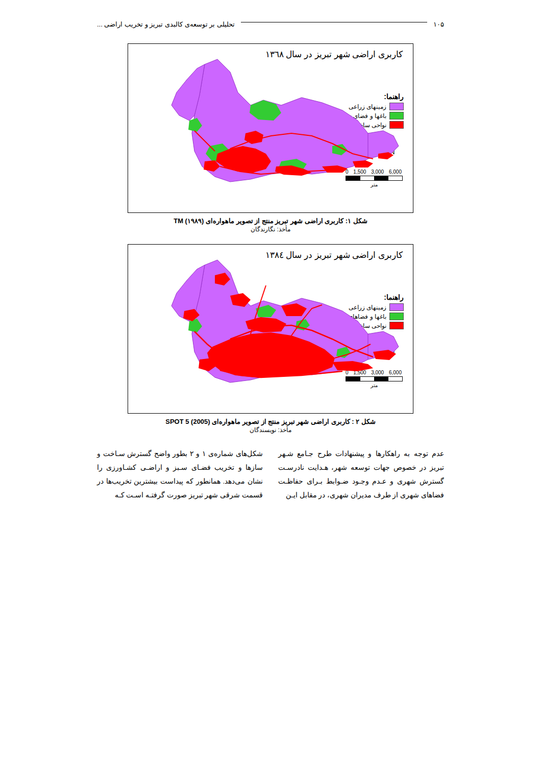۱۰۵ تحلیلی بر توسعه‌ی کالبدی تبریز و تخریب اراضی ...
کاربری اراضی شهر تبریز در سال ۱۳٦۸
راهنما:
زمینهای زراعی
باغها و فضای سبز
نواحی ساخته شده
▲
N
01,5003,0006,000
متر
شکل ۱: کاربری اراضی شهر تبریز منتج از تصویر ماهواره‌ای TM (۱۹۸۹)
مأخذ: نگارندگان
کاربری اراضی شهر تبریز در سال ۱۳۸٤
راهنما:
زمینهای زراعی
باغها و فضاهای سبز
نواحی ساخته شده
▲
N
01,5003,0006,000
متر
شکل ۲ : کاربری اراضی شهر تبریز منتج از تصویر ماهواره‌ای SPOT 5 (2005)
مأخذ: نویسندگان
عدم توجه به راهکارها و پیشنهادات طرح جـامع شـهر تبریز در خصوص جهات توسعه شهر، هـدایت نادرسـت گسترش شهری و عـدم وجـود ضـوابط بـرای حفاظـت فضاهای شهری از طرف مدیران شهری، در مقابل ایـن
شکل‌های شماره‌ی ۱ و ۲ بطور واضح گسترش سـاخت و سازها و تخریب فضـای سـبز و اراضـی کشـاورزی را نشان می‌دهد. همانطور که پیداست بیشترین تخریب‌ها در قسمت شرقی شهر تبریز صورت گرفتـه اسـت کـه